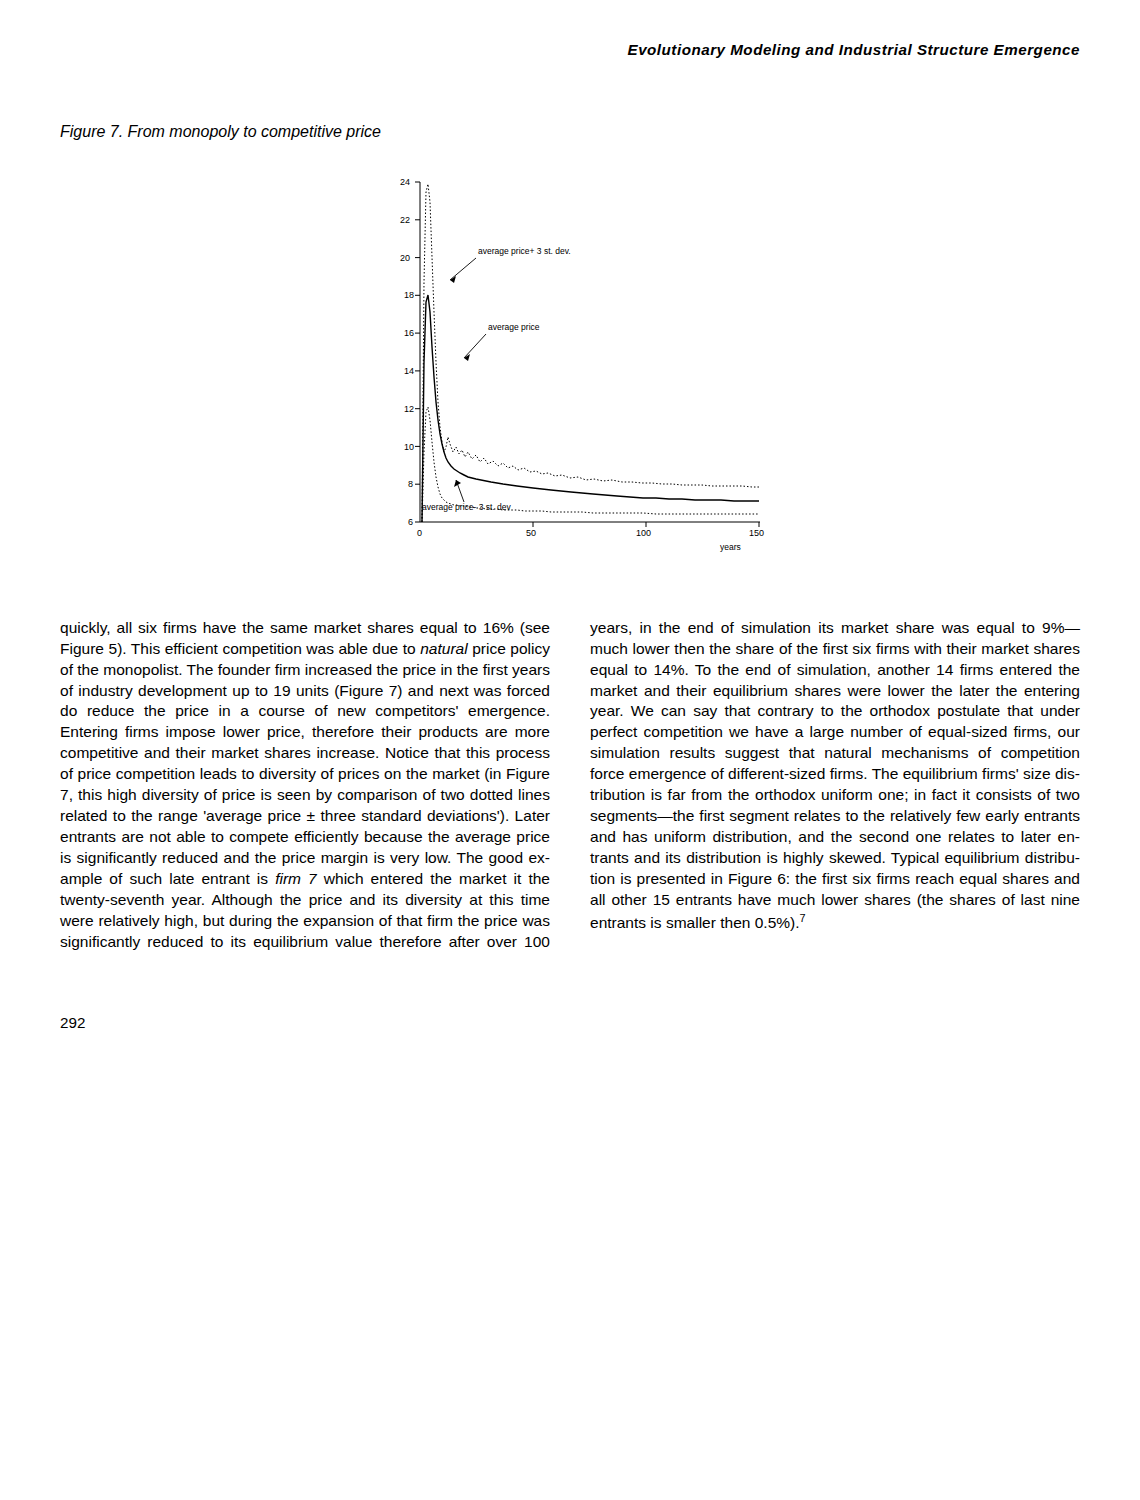Evolutionary Modeling and Industrial Structure Emergence
Figure 7. From monopoly to competitive price
24 22 20 18 16 14 12 10 8 6 0 50 100 150 years average price+ 3 st. dev. average price average price- 3 st. dev
quickly, all six firms have the same market shares equal to 16% (see Figure 5). This efficient competition was able due to natural price policy of the monopolist. The founder firm increased the price in the first years of industry development up to 19 units (Figure 7) and next was forced do reduce the price in a course of new competitors' emergence. Entering firms impose lower price, therefore their products are more competitive and their market shares increase. Notice that this process of price competition leads to diversity of prices on the market (in Figure 7, this high diversity of price is seen by comparison of two dotted lines related to the range 'average price ± three standard deviations'). Later entrants are not able to compete efficiently because the average price is significantly reduced and the price margin is very low. The good example of such late entrant is firm 7 which entered the market it the twenty-seventh year. Although the price and its diversity at this time were relatively high, but during the expansion of that firm the price was significantly reduced to its equilibrium value therefore after over 100 years, in the end of simulation its market share was equal to 9%—much lower then the share of the first six firms with their market shares equal to 14%. To the end of simulation, another 14 firms entered the market and their equilibrium shares were lower the later the entering year. We can say that contrary to the orthodox postulate that under perfect competition we have a large number of equal-sized firms, our simulation results suggest that natural mechanisms of competition force emergence of different-sized firms. The equilibrium firms' size distribution is far from the orthodox uniform one; in fact it consists of two segments—the first segment relates to the relatively few early entrants and has uniform distribution, and the second one relates to later entrants and its distribution is highly skewed. Typical equilibrium distribution is presented in Figure 6: the first six firms reach equal shares and all other 15 entrants have much lower shares (the shares of last nine entrants is smaller then 0.5%).7
292